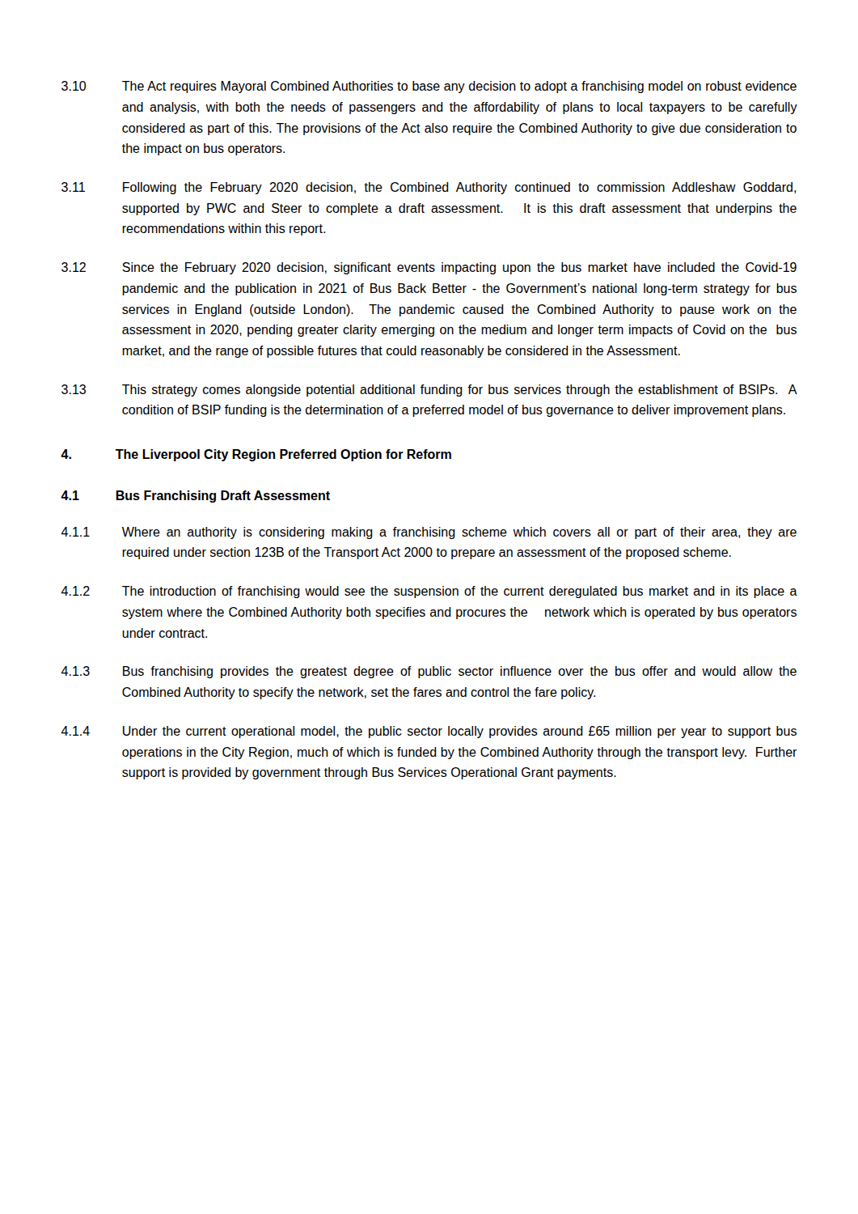3.10
The Act requires Mayoral Combined Authorities to base any decision to adopt a franchising model on robust evidence and analysis, with both the needs of passengers and the affordability of plans to local taxpayers to be carefully considered as part of this. The provisions of the Act also require the Combined Authority to give due consideration to the impact on bus operators.
3.11
Following the February 2020 decision, the Combined Authority continued to commission Addleshaw Goddard, supported by PWC and Steer to complete a draft assessment. It is this draft assessment that underpins the recommendations within this report.
3.12
Since the February 2020 decision, significant events impacting upon the bus market have included the Covid-19 pandemic and the publication in 2021 of Bus Back Better - the Government’s national long-term strategy for bus services in England (outside London). The pandemic caused the Combined Authority to pause work on the assessment in 2020, pending greater clarity emerging on the medium and longer term impacts of Covid on the bus market, and the range of possible futures that could reasonably be considered in the Assessment.
3.13
This strategy comes alongside potential additional funding for bus services through the establishment of BSIPs. A condition of BSIP funding is the determination of a preferred model of bus governance to deliver improvement plans.
4. The Liverpool City Region Preferred Option for Reform
4.1 Bus Franchising Draft Assessment
4.1.1
Where an authority is considering making a franchising scheme which covers all or part of their area, they are required under section 123B of the Transport Act 2000 to prepare an assessment of the proposed scheme.
4.1.2
The introduction of franchising would see the suspension of the current deregulated bus market and in its place a system where the Combined Authority both specifies and procures the network which is operated by bus operators under contract.
4.1.3
Bus franchising provides the greatest degree of public sector influence over the bus offer and would allow the Combined Authority to specify the network, set the fares and control the fare policy.
4.1.4
Under the current operational model, the public sector locally provides around £65 million per year to support bus operations in the City Region, much of which is funded by the Combined Authority through the transport levy. Further support is provided by government through Bus Services Operational Grant payments.